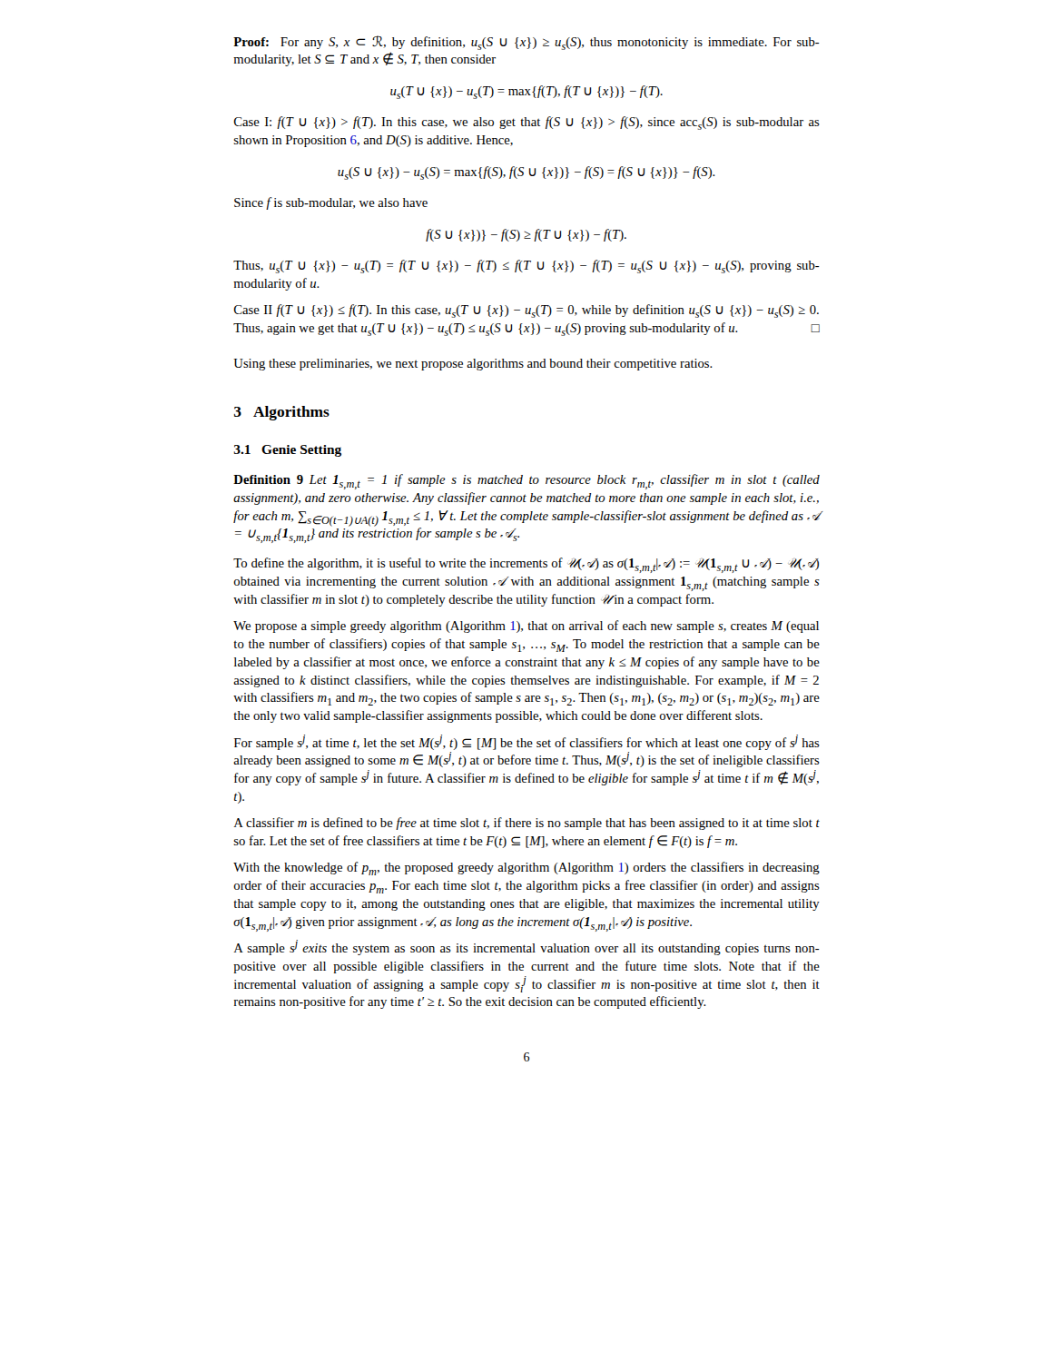Proof: For any S, x ⊂ ℛ, by definition, us(S ∪ {x}) ≥ us(S), thus monotonicity is immediate. For sub-modularity, let S ⊆ T and x ∉ S, T, then consider
us(T ∪ {x}) − us(T) = max{f(T), f(T ∪ {x})} − f(T).
Case I: f(T ∪ {x}) > f(T). In this case, we also get that f(S ∪ {x}) > f(S), since accs(S) is sub-modular as shown in Proposition 6, and D(S) is additive. Hence,
us(S ∪ {x}) − us(S) = max{f(S), f(S ∪ {x})} − f(S) = f(S ∪ {x})} − f(S).
Since f is sub-modular, we also have
f(S ∪ {x})} − f(S) ≥ f(T ∪ {x}) − f(T).
Thus, us(T ∪ {x}) − us(T) = f(T ∪ {x}) − f(T) ≤ f(T ∪ {x}) − f(T) = us(S ∪ {x}) − us(S), proving sub-modularity of u.
Case II f(T ∪ {x}) ≤ f(T). In this case, us(T ∪ {x}) − us(T) = 0, while by definition us(S ∪ {x}) − us(S) ≥ 0. Thus, again we get that us(T ∪ {x}) − us(T) ≤ us(S ∪ {x}) − us(S) proving sub-modularity of u. □
Using these preliminaries, we next propose algorithms and bound their competitive ratios.
3 Algorithms
3.1 Genie Setting
Definition 9 Let 1s,m,t = 1 if sample s is matched to resource block rm,t, classifier m in slot t (called assignment), and zero otherwise. Any classifier cannot be matched to more than one sample in each slot, i.e., for each m, ∑s∈O(t−1)∪A(t) 1s,m,t ≤ 1, ∀ t. Let the complete sample-classifier-slot assignment be defined as 𝒜 = ∪s,m,t{1s,m,t} and its restriction for sample s be 𝒜s.
To define the algorithm, it is useful to write the increments of 𝒰(𝒜) as σ(1s,m,t|𝒜) := 𝒰(1s,m,t ∪ 𝒜) − 𝒰(𝒜) obtained via incrementing the current solution 𝒜 with an additional assignment 1s,m,t (matching sample s with classifier m in slot t) to completely describe the utility function 𝒰 in a compact form.
We propose a simple greedy algorithm (Algorithm 1), that on arrival of each new sample s, creates M (equal to the number of classifiers) copies of that sample s1, …, sM. To model the restriction that a sample can be labeled by a classifier at most once, we enforce a constraint that any k ≤ M copies of any sample have to be assigned to k distinct classifiers, while the copies themselves are indistinguishable. For example, if M = 2 with classifiers m1 and m2, the two copies of sample s are s1, s2. Then (s1, m1), (s2, m2) or (s1, m2)(s2, m1) are the only two valid sample-classifier assignments possible, which could be done over different slots.
For sample sj, at time t, let the set M(sj, t) ⊆ [M] be the set of classifiers for which at least one copy of sj has already been assigned to some m ∈ M(sj, t) at or before time t. Thus, M(sj, t) is the set of ineligible classifiers for any copy of sample sj in future. A classifier m is defined to be eligible for sample sj at time t if m ∉ M(sj, t).
A classifier m is defined to be free at time slot t, if there is no sample that has been assigned to it at time slot t so far. Let the set of free classifiers at time t be F(t) ⊆ [M], where an element f ∈ F(t) is f = m.
With the knowledge of pm, the proposed greedy algorithm (Algorithm 1) orders the classifiers in decreasing order of their accuracies pm. For each time slot t, the algorithm picks a free classifier (in order) and assigns that sample copy to it, among the outstanding ones that are eligible, that maximizes the incremental utility σ(1s,m,t|𝒜) given prior assignment 𝒜, as long as the increment σ(1s,m,t|𝒜) is positive.
A sample sj exits the system as soon as its incremental valuation over all its outstanding copies turns non-positive over all possible eligible classifiers in the current and the future time slots. Note that if the incremental valuation of assigning a sample copy sij to classifier m is non-positive at time slot t, then it remains non-positive for any time t′ ≥ t. So the exit decision can be computed efficiently.
6